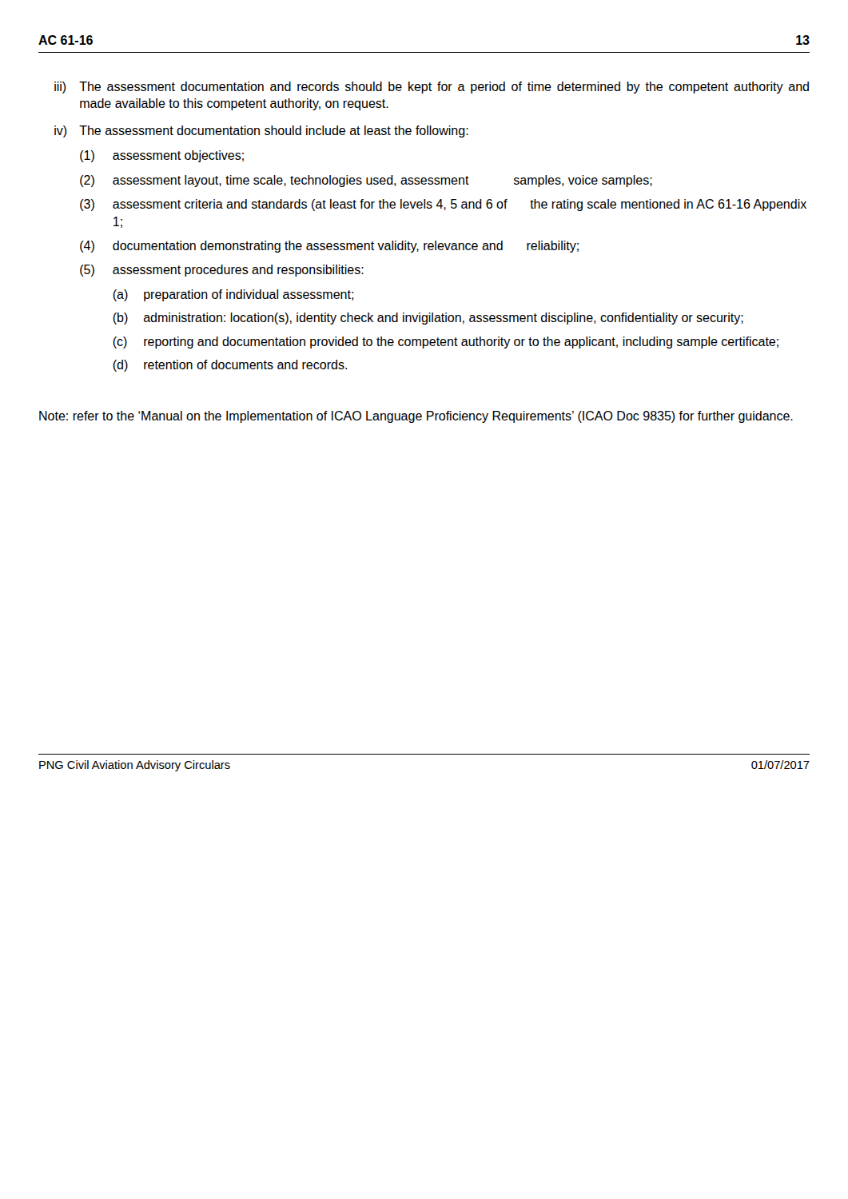AC 61-16 13
iii) The assessment documentation and records should be kept for a period of time determined by the competent authority and made available to this competent authority, on request.
iv) The assessment documentation should include at least the following:
(1) assessment objectives;
(2) assessment layout, time scale, technologies used, assessment samples, voice samples;
(3) assessment criteria and standards (at least for the levels 4, 5 and 6 of the rating scale mentioned in AC 61-16 Appendix 1;
(4) documentation demonstrating the assessment validity, relevance and reliability;
(5) assessment procedures and responsibilities:
(a) preparation of individual assessment;
(b) administration: location(s), identity check and invigilation, assessment discipline, confidentiality or security;
(c) reporting and documentation provided to the competent authority or to the applicant, including sample certificate;
(d) retention of documents and records.
Note: refer to the ‘Manual on the Implementation of ICAO Language Proficiency Requirements’ (ICAO Doc 9835) for further guidance.
PNG Civil Aviation Advisory Circulars 01/07/2017